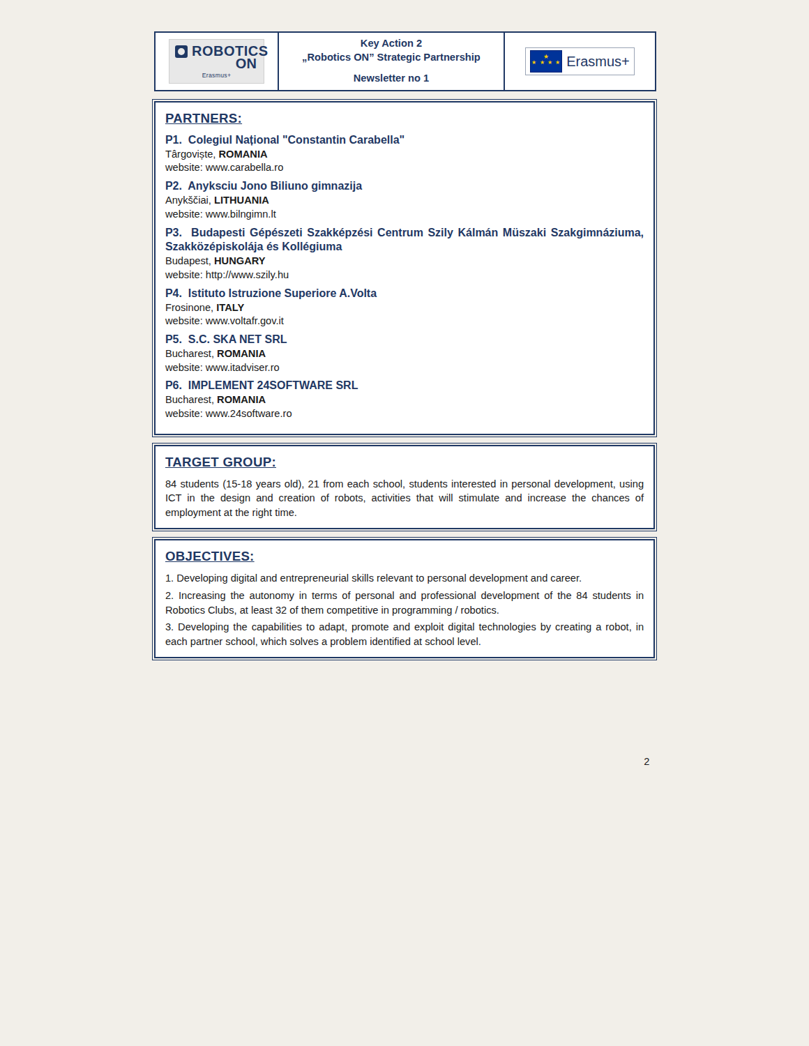ROBOTICS
ON
Erasmus+
Key Action 2
„Robotics ON” Strategic Partnership
Newsletter no 1
Erasmus+
PARTNERS:
P1. Colegiul Național "Constantin Carabella"
Târgoviște, ROMANIA website: www.carabella.ro
P2. Anyksciu Jono Biliuno gimnazija
Anykščiai, LITHUANIA website: www.bilngimn.lt
P3. Budapesti Gépészeti Szakképzési Centrum Szily Kálmán Müszaki Szakgimnáziuma, Szakközépiskolája és Kollégiuma
Budapest, HUNGARY website: http://www.szily.hu
P4. Istituto Istruzione Superiore A.Volta
Frosinone, ITALY website: www.voltafr.gov.it
P5. S.C. SKA NET SRL
Bucharest, ROMANIA website: www.itadviser.ro
P6. IMPLEMENT 24SOFTWARE SRL
Bucharest, ROMANIA website: www.24software.ro
TARGET GROUP:
84 students (15-18 years old), 21 from each school, students interested in personal development, using ICT in the design and creation of robots, activities that will stimulate and increase the chances of employment at the right time.
OBJECTIVES:
Developing digital and entrepreneurial skills relevant to personal development and career.
Increasing the autonomy in terms of personal and professional development of the 84 students in Robotics Clubs, at least 32 of them competitive in programming / robotics.
Developing the capabilities to adapt, promote and exploit digital technologies by creating a robot, in each partner school, which solves a problem identified at school level.
2